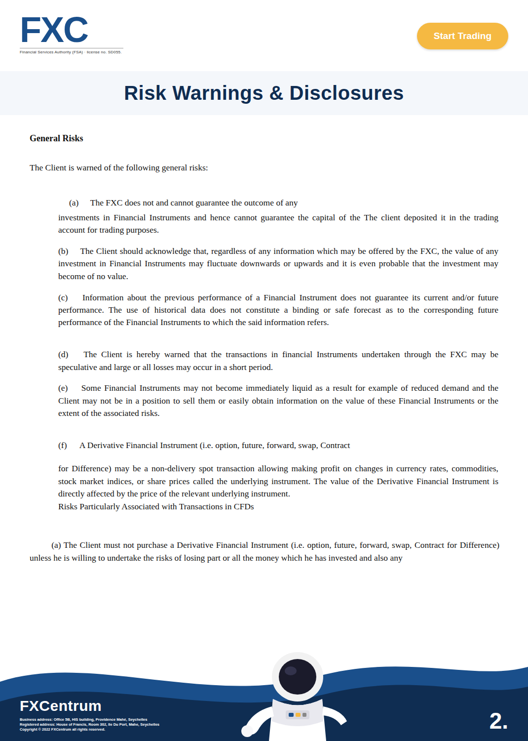FXC
Financial Services Authority (FSA) · license no. SD055.
Start Trading
Risk Warnings & Disclosures
General Risks
The Client is warned of the following general risks:
(a) The FXC does not and cannot guarantee the outcome of any
investments in Financial Instruments and hence cannot guarantee the capital of the The client deposited it in the trading account for trading purposes.
(b) The Client should acknowledge that, regardless of any information which may be offered by the FXC, the value of any investment in Financial Instruments may fluctuate downwards or upwards and it is even probable that the investment may become of no value.
(c) Information about the previous performance of a Financial Instrument does not guarantee its current and/or future performance. The use of historical data does not constitute a binding or safe forecast as to the corresponding future performance of the Financial Instruments to which the said information refers.
(d) The Client is hereby warned that the transactions in financial Instruments undertaken through the FXC may be speculative and large or all losses may occur in a short period.
(e) Some Financial Instruments may not become immediately liquid as a result for example of reduced demand and the Client may not be in a position to sell them or easily obtain information on the value of these Financial Instruments or the extent of the associated risks.
(f) A Derivative Financial Instrument (i.e. option, future, forward, swap, Contract
for Difference) may be a non-delivery spot transaction allowing making profit on changes in currency rates, commodities, stock market indices, or share prices called the underlying instrument. The value of the Derivative Financial Instrument is directly affected by the price of the relevant underlying instrument.
Risks Particularly Associated with Transactions in CFDs
(a) The Client must not purchase a Derivative Financial Instrument (i.e. option, future, forward, swap, Contract for Difference) unless he is willing to undertake the risks of losing part or all the money which he has invested and also any
FXCentrum
Business address: Office 5B, HIS building, Providence Mahé, Seychelles
Registered address: House of Francis, Room 302, Ile Du Port, Mahe, Seychelles
Copyright © 2022 FXCentrum all rights reserved.
2.